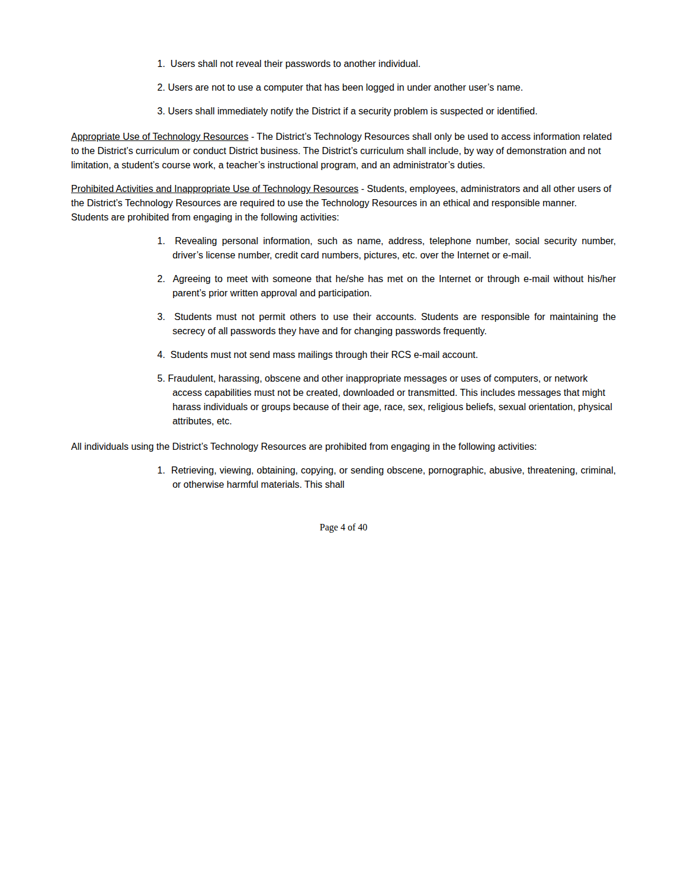1. Users shall not reveal their passwords to another individual.
2. Users are not to use a computer that has been logged in under another user’s name.
3. Users shall immediately notify the District if a security problem is suspected or identified.
Appropriate Use of Technology Resources - The District’s Technology Resources shall only be used to access information related to the District’s curriculum or conduct District business. The District’s curriculum shall include, by way of demonstration and not limitation, a student’s course work, a teacher’s instructional program, and an administrator’s duties.
Prohibited Activities and Inappropriate Use of Technology Resources - Students, employees, administrators and all other users of the District’s Technology Resources are required to use the Technology Resources in an ethical and responsible manner. Students are prohibited from engaging in the following activities:
1. Revealing personal information, such as name, address, telephone number, social security number, driver’s license number, credit card numbers, pictures, etc. over the Internet or e-mail.
2. Agreeing to meet with someone that he/she has met on the Internet or through e-mail without his/her parent’s prior written approval and participation.
3. Students must not permit others to use their accounts. Students are responsible for maintaining the secrecy of all passwords they have and for changing passwords frequently.
4. Students must not send mass mailings through their RCS e-mail account.
5. Fraudulent, harassing, obscene and other inappropriate messages or uses of computers, or network access capabilities must not be created, downloaded or transmitted. This includes messages that might harass individuals or groups because of their age, race, sex, religious beliefs, sexual orientation, physical attributes, etc.
All individuals using the District’s Technology Resources are prohibited from engaging in the following activities:
1. Retrieving, viewing, obtaining, copying, or sending obscene, pornographic, abusive, threatening, criminal, or otherwise harmful materials. This shall
Page 4 of 40